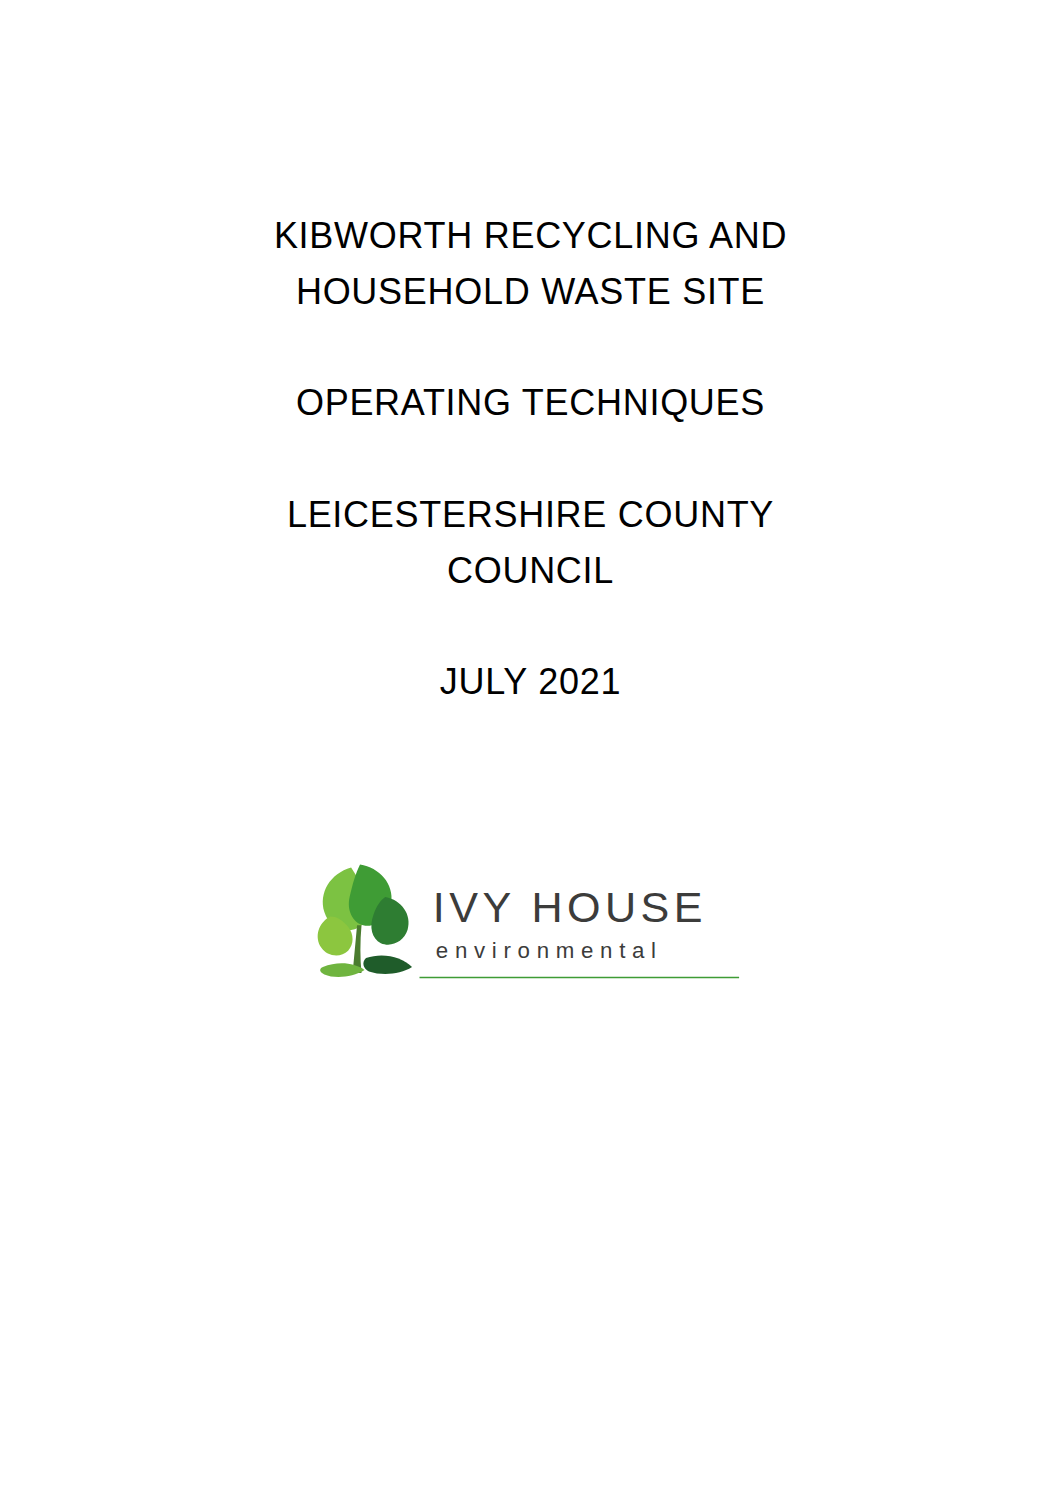Kibworth Recycling and
Household Waste Site
Operating Techniques
Leicestershire County Council
July 2021
Ivy House Environmental IVY HOUSE environmental